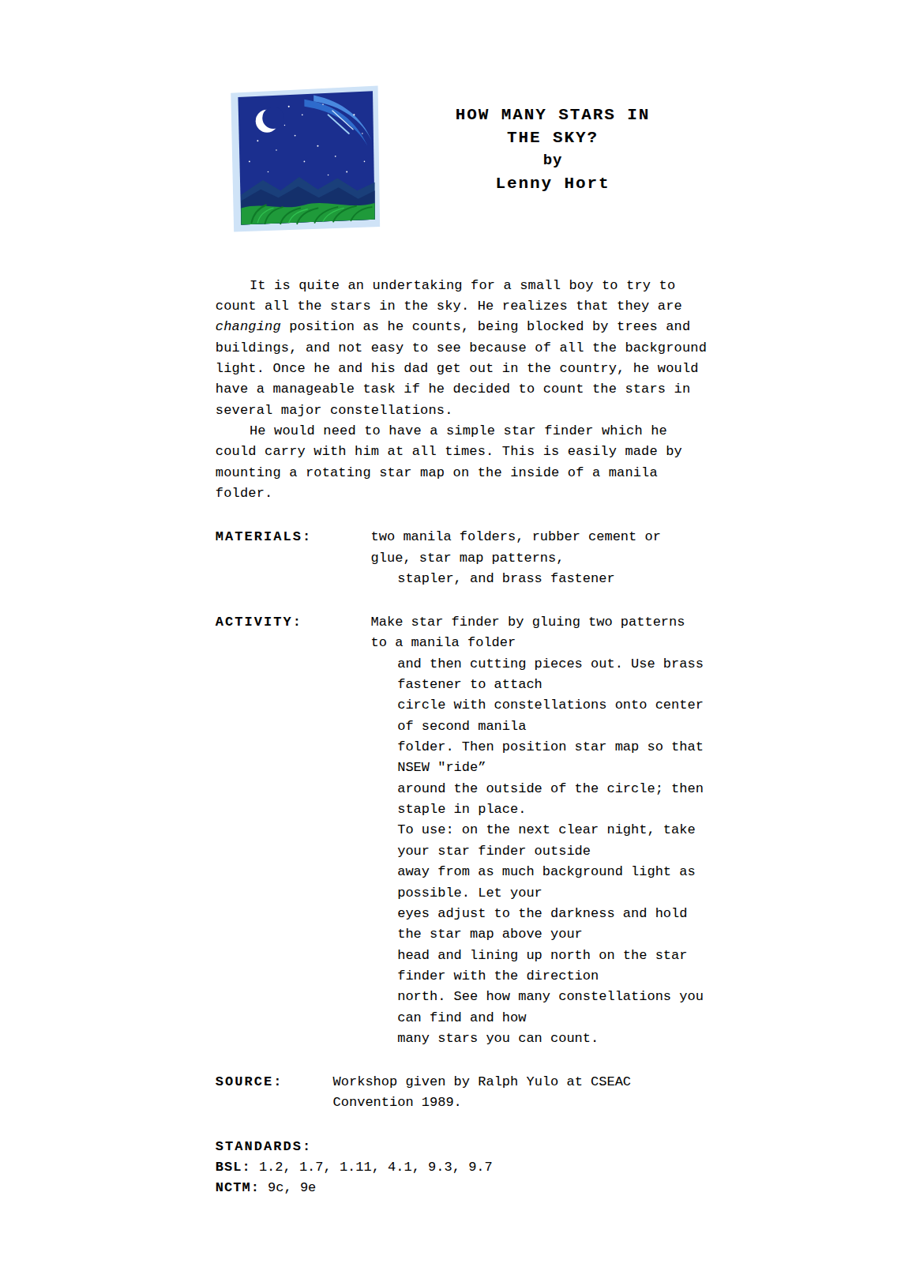Night sky illustration
HOW MANY STARS IN
THE SKY?
by
Lenny Hort
It is quite an undertaking for a small boy to try to count all the stars in the sky. He realizes that they are changing position as he counts, being blocked by trees and buildings, and not easy to see because of all the background light. Once he and his dad get out in the country, he would have a manageable task if he decided to count the stars in several major constellations.
He would need to have a simple star finder which he could carry with him at all times. This is easily made by mounting a rotating star map on the inside of a manila folder.
MATERIALS: two manila folders, rubber cement or glue, star map patterns, stapler, and brass fastener
ACTIVITY: Make star finder by gluing two patterns to a manila folder and then cutting pieces out. Use brass fastener to attach circle with constellations onto center of second manila folder. Then position star map so that NSEW "ride” around the outside of the circle; then staple in place. To use: on the next clear night, take your star finder outside away from as much background light as possible. Let your eyes adjust to the darkness and hold the star map above your head and lining up north on the star finder with the direction north. See how many constellations you can find and how many stars you can count.
SOURCE: Workshop given by Ralph Yulo at CSEAC Convention 1989.
STANDARDS:
BSL: 1.2, 1.7, 1.11, 4.1, 9.3, 9.7
NCTM: 9c, 9e